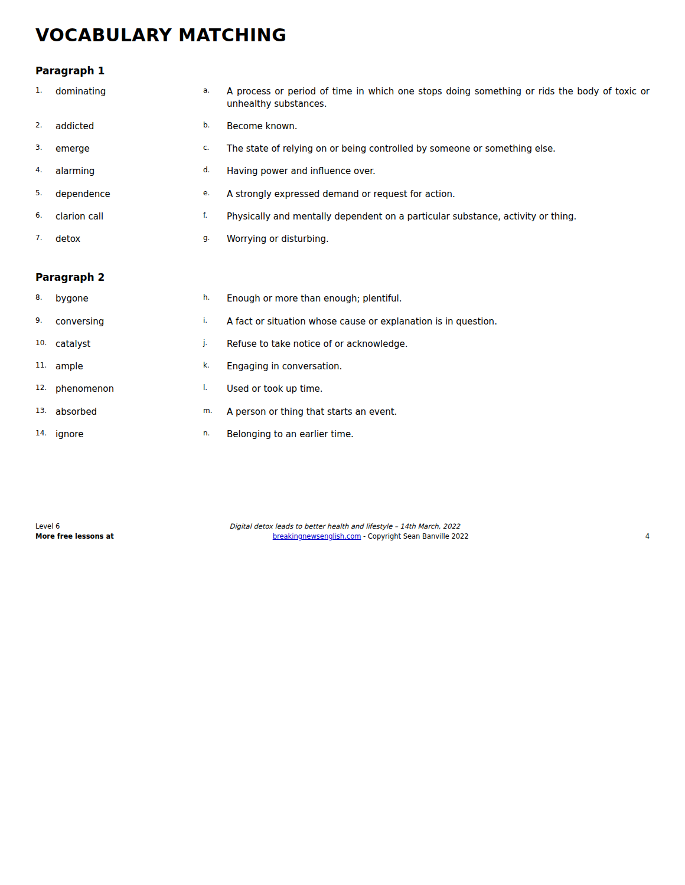VOCABULARY MATCHING
Paragraph 1
| 1. | dominating | a. | A process or period of time in which one stops doing something or rids the body of toxic or unhealthy substances. |
| 2. | addicted | b. | Become known. |
| 3. | emerge | c. | The state of relying on or being controlled by someone or something else. |
| 4. | alarming | d. | Having power and influence over. |
| 5. | dependence | e. | A strongly expressed demand or request for action. |
| 6. | clarion call | f. | Physically and mentally dependent on a particular substance, activity or thing. |
| 7. | detox | g. | Worrying or disturbing. |
Paragraph 2
| 8. | bygone | h. | Enough or more than enough; plentiful. |
| 9. | conversing | i. | A fact or situation whose cause or explanation is in question. |
| 10. | catalyst | j. | Refuse to take notice of or acknowledge. |
| 11. | ample | k. | Engaging in conversation. |
| 12. | phenomenon | l. | Used or took up time. |
| 13. | absorbed | m. | A person or thing that starts an event. |
| 14. | ignore | n. | Belonging to an earlier time. |
Level 6 Digital detox leads to better health and lifestyle – 14th March, 2022
More free lessons at breakingnewsenglish.com - Copyright Sean Banville 2022 4